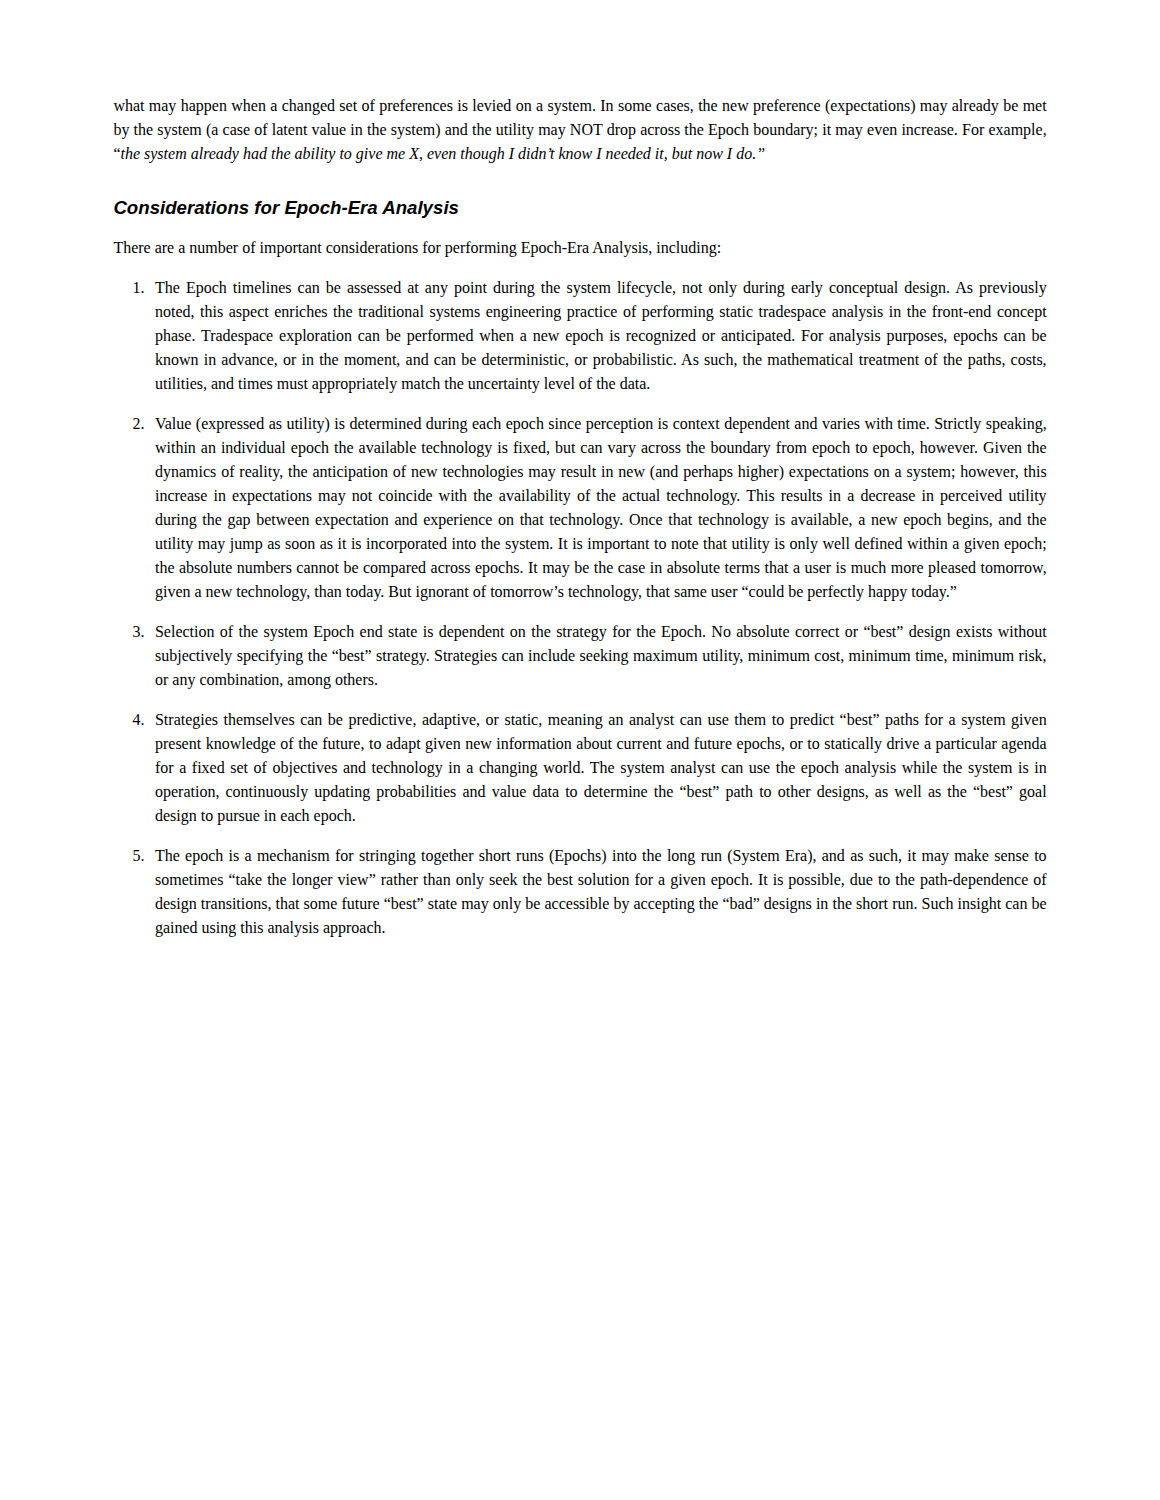what may happen when a changed set of preferences is levied on a system. In some cases, the new preference (expectations) may already be met by the system (a case of latent value in the system) and the utility may NOT drop across the Epoch boundary; it may even increase. For example, “the system already had the ability to give me X, even though I didn’t know I needed it, but now I do.”
Considerations for Epoch-Era Analysis
There are a number of important considerations for performing Epoch-Era Analysis, including:
The Epoch timelines can be assessed at any point during the system lifecycle, not only during early conceptual design. As previously noted, this aspect enriches the traditional systems engineering practice of performing static tradespace analysis in the front-end concept phase. Tradespace exploration can be performed when a new epoch is recognized or anticipated. For analysis purposes, epochs can be known in advance, or in the moment, and can be deterministic, or probabilistic. As such, the mathematical treatment of the paths, costs, utilities, and times must appropriately match the uncertainty level of the data.
Value (expressed as utility) is determined during each epoch since perception is context dependent and varies with time. Strictly speaking, within an individual epoch the available technology is fixed, but can vary across the boundary from epoch to epoch, however. Given the dynamics of reality, the anticipation of new technologies may result in new (and perhaps higher) expectations on a system; however, this increase in expectations may not coincide with the availability of the actual technology. This results in a decrease in perceived utility during the gap between expectation and experience on that technology. Once that technology is available, a new epoch begins, and the utility may jump as soon as it is incorporated into the system. It is important to note that utility is only well defined within a given epoch; the absolute numbers cannot be compared across epochs. It may be the case in absolute terms that a user is much more pleased tomorrow, given a new technology, than today. But ignorant of tomorrow’s technology, that same user “could be perfectly happy today.”
Selection of the system Epoch end state is dependent on the strategy for the Epoch. No absolute correct or “best” design exists without subjectively specifying the “best” strategy. Strategies can include seeking maximum utility, minimum cost, minimum time, minimum risk, or any combination, among others.
Strategies themselves can be predictive, adaptive, or static, meaning an analyst can use them to predict “best” paths for a system given present knowledge of the future, to adapt given new information about current and future epochs, or to statically drive a particular agenda for a fixed set of objectives and technology in a changing world. The system analyst can use the epoch analysis while the system is in operation, continuously updating probabilities and value data to determine the “best” path to other designs, as well as the “best” goal design to pursue in each epoch.
The epoch is a mechanism for stringing together short runs (Epochs) into the long run (System Era), and as such, it may make sense to sometimes “take the longer view” rather than only seek the best solution for a given epoch. It is possible, due to the path-dependence of design transitions, that some future “best” state may only be accessible by accepting the “bad” designs in the short run. Such insight can be gained using this analysis approach.